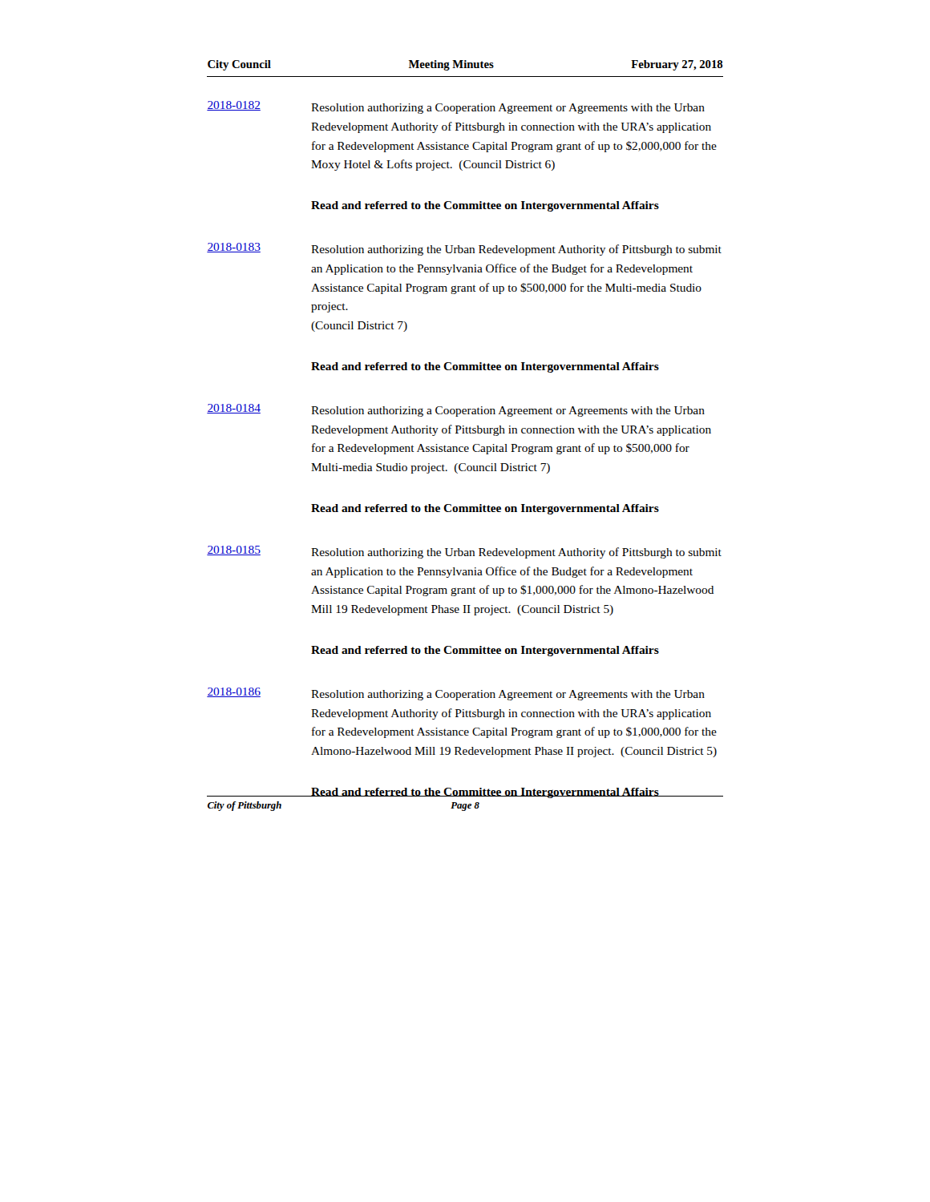City Council
Meeting Minutes
February 27, 2018
2018-0182
Resolution authorizing a Cooperation Agreement or Agreements with the Urban Redevelopment Authority of Pittsburgh in connection with the URA’s application for a Redevelopment Assistance Capital Program grant of up to $2,000,000 for the Moxy Hotel & Lofts project. (Council District 6)
Read and referred to the Committee on Intergovernmental Affairs
2018-0183
Resolution authorizing the Urban Redevelopment Authority of Pittsburgh to submit an Application to the Pennsylvania Office of the Budget for a Redevelopment Assistance Capital Program grant of up to $500,000 for the Multi-media Studio project.
(Council District 7)
Read and referred to the Committee on Intergovernmental Affairs
2018-0184
Resolution authorizing a Cooperation Agreement or Agreements with the Urban Redevelopment Authority of Pittsburgh in connection with the URA’s application for a Redevelopment Assistance Capital Program grant of up to $500,000 for Multi-media Studio project. (Council District 7)
Read and referred to the Committee on Intergovernmental Affairs
2018-0185
Resolution authorizing the Urban Redevelopment Authority of Pittsburgh to submit an Application to the Pennsylvania Office of the Budget for a Redevelopment Assistance Capital Program grant of up to $1,000,000 for the Almono-Hazelwood Mill 19 Redevelopment Phase II project. (Council District 5)
Read and referred to the Committee on Intergovernmental Affairs
2018-0186
Resolution authorizing a Cooperation Agreement or Agreements with the Urban Redevelopment Authority of Pittsburgh in connection with the URA’s application for a Redevelopment Assistance Capital Program grant of up to $1,000,000 for the Almono-Hazelwood Mill 19 Redevelopment Phase II project. (Council District 5)
Read and referred to the Committee on Intergovernmental Affairs
City of Pittsburgh
Page 8
City of Pittsburgh